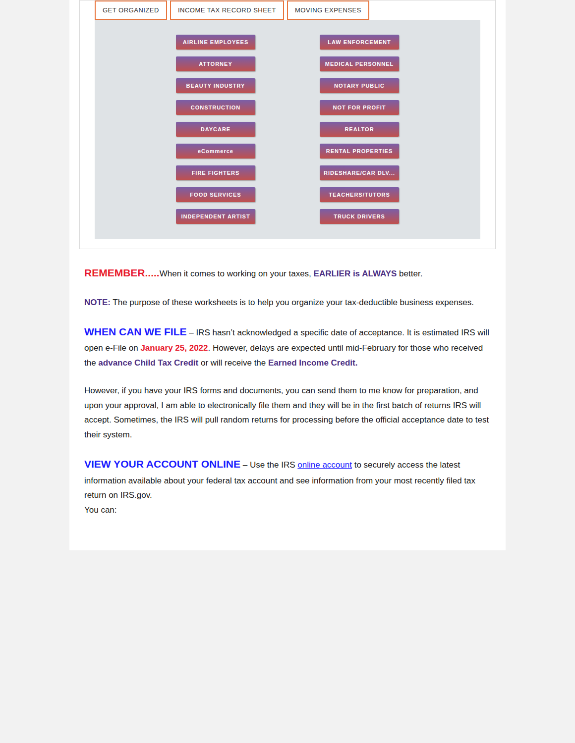GET ORGANIZED
INCOME TAX RECORD SHEET
MOVING EXPENSES
AIRLINE EMPLOYEES
ATTORNEY
BEAUTY INDUSTRY
CONSTRUCTION
DAYCARE
eCommerce
FIRE FIGHTERS
FOOD SERVICES
INDEPENDENT ARTIST
LAW ENFORCEMENT
MEDICAL PERSONNEL
NOTARY PUBLIC
NOT FOR PROFIT
REALTOR
RENTAL PROPERTIES
RIDESHARE/CAR DLV...
TEACHERS/TUTORS
TRUCK DRIVERS
REMEMBER..... When it comes to working on your taxes, EARLIER is ALWAYS better.
NOTE: The purpose of these worksheets is to help you organize your tax-deductible business expenses.
WHEN CAN WE FILE – IRS hasn’t acknowledged a specific date of acceptance. It is estimated IRS will open e-File on January 25, 2022. However, delays are expected until mid-February for those who received the advance Child Tax Credit or will receive the Earned Income Credit.
However, if you have your IRS forms and documents, you can send them to me know for preparation, and upon your approval, I am able to electronically file them and they will be in the first batch of returns IRS will accept. Sometimes, the IRS will pull random returns for processing before the official acceptance date to test their system.
VIEW YOUR ACCOUNT ONLINE – Use the IRS online account to securely access the latest information available about your federal tax account and see information from your most recently filed tax return on IRS.gov.
You can: